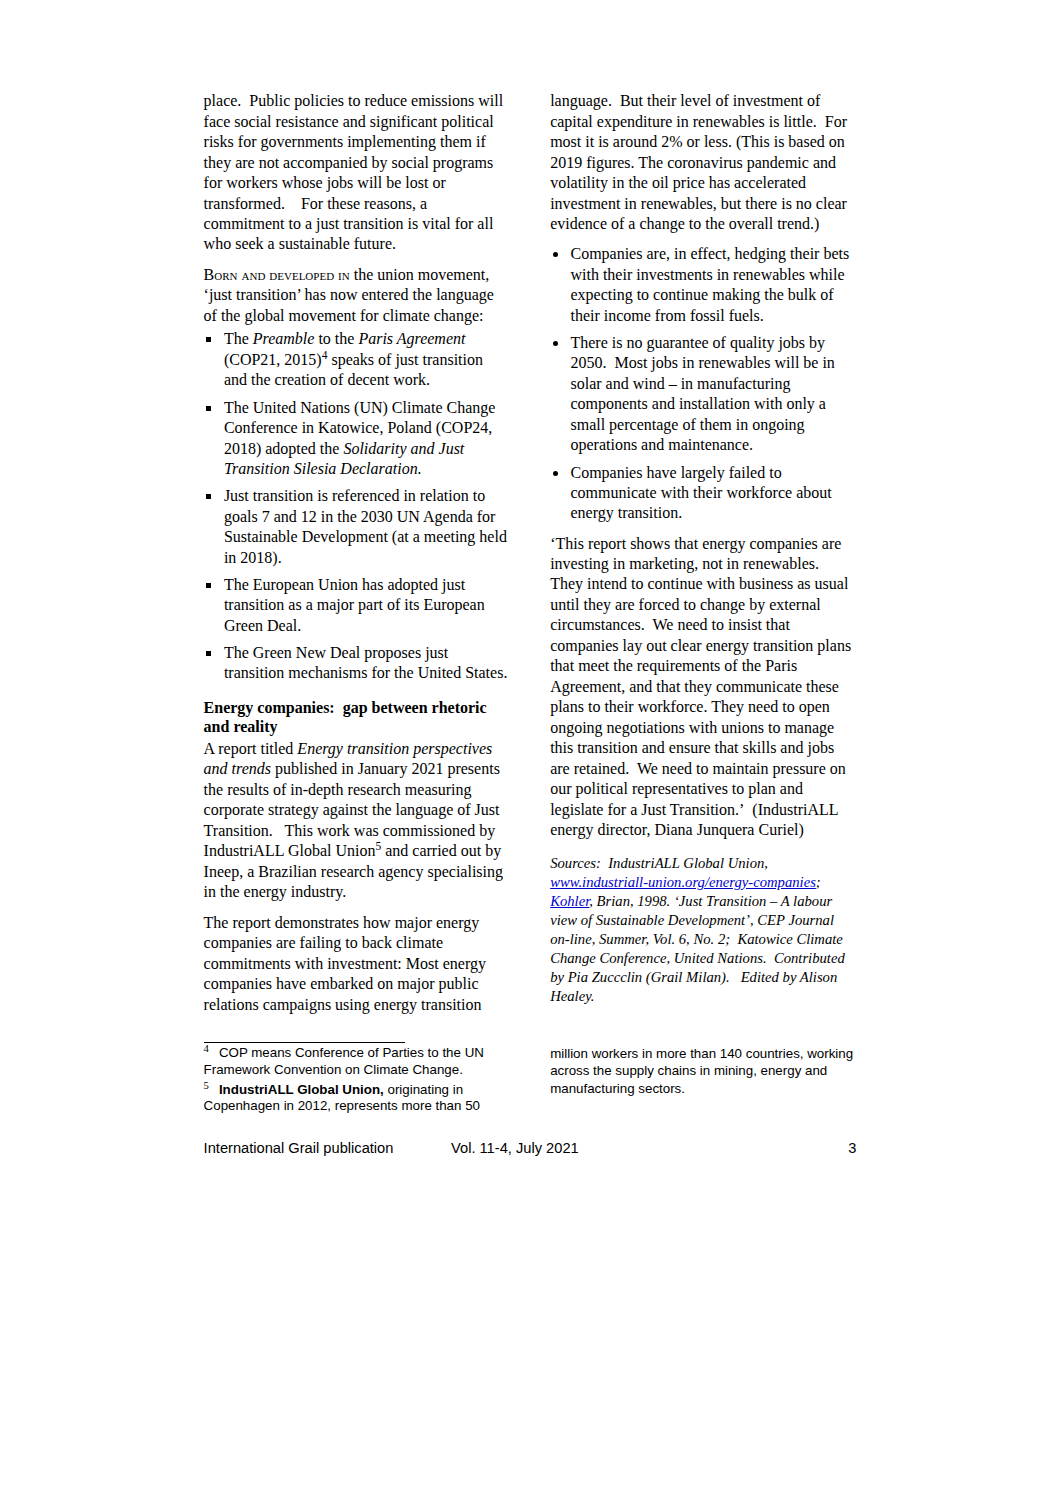place. Public policies to reduce emissions will face social resistance and significant political risks for governments implementing them if they are not accompanied by social programs for workers whose jobs will be lost or transformed. For these reasons, a commitment to a just transition is vital for all who seek a sustainable future.
Born and developed in the union movement, ‘just transition’ has now entered the language of the global movement for climate change:
The Preamble to the Paris Agreement (COP21, 2015)4 speaks of just transition and the creation of decent work.
The United Nations (UN) Climate Change Conference in Katowice, Poland (COP24, 2018) adopted the Solidarity and Just Transition Silesia Declaration.
Just transition is referenced in relation to goals 7 and 12 in the 2030 UN Agenda for Sustainable Development (at a meeting held in 2018).
The European Union has adopted just transition as a major part of its European Green Deal.
The Green New Deal proposes just transition mechanisms for the United States.
Energy companies: gap between rhetoric and reality
A report titled Energy transition perspectives and trends published in January 2021 presents the results of in-depth research measuring corporate strategy against the language of Just Transition. This work was commissioned by IndustriALL Global Union5 and carried out by Ineep, a Brazilian research agency specialising in the energy industry.
The report demonstrates how major energy companies are failing to back climate commitments with investment: Most energy companies have embarked on major public relations campaigns using energy transition
language. But their level of investment of capital expenditure in renewables is little. For most it is around 2% or less. (This is based on 2019 figures. The coronavirus pandemic and volatility in the oil price has accelerated investment in renewables, but there is no clear evidence of a change to the overall trend.)
Companies are, in effect, hedging their bets with their investments in renewables while expecting to continue making the bulk of their income from fossil fuels.
There is no guarantee of quality jobs by 2050. Most jobs in renewables will be in solar and wind – in manufacturing components and installation with only a small percentage of them in ongoing operations and maintenance.
Companies have largely failed to communicate with their workforce about energy transition.
‘This report shows that energy companies are investing in marketing, not in renewables. They intend to continue with business as usual until they are forced to change by external circumstances. We need to insist that companies lay out clear energy transition plans that meet the requirements of the Paris Agreement, and that they communicate these plans to their workforce. They need to open ongoing negotiations with unions to manage this transition and ensure that skills and jobs are retained. We need to maintain pressure on our political representatives to plan and legislate for a Just Transition.’ (IndustriALL energy director, Diana Junquera Curiel)
Sources: IndustriALL Global Union, www.industriall-union.org/energy-companies; Kohler, Brian, 1998. ‘Just Transition – A labour view of Sustainable Development’, CEP Journal on-line, Summer, Vol. 6, No. 2; Katowice Climate Change Conference, United Nations. Contributed by Pia Zuccclin (Grail Milan). Edited by Alison Healey.
4 COP means Conference of Parties to the UN Framework Convention on Climate Change.
5 IndustriALL Global Union, originating in Copenhagen in 2012, represents more than 50
million workers in more than 140 countries, working across the supply chains in mining, energy and manufacturing sectors.
International Grail publication
Vol. 11-4, July 2021
3